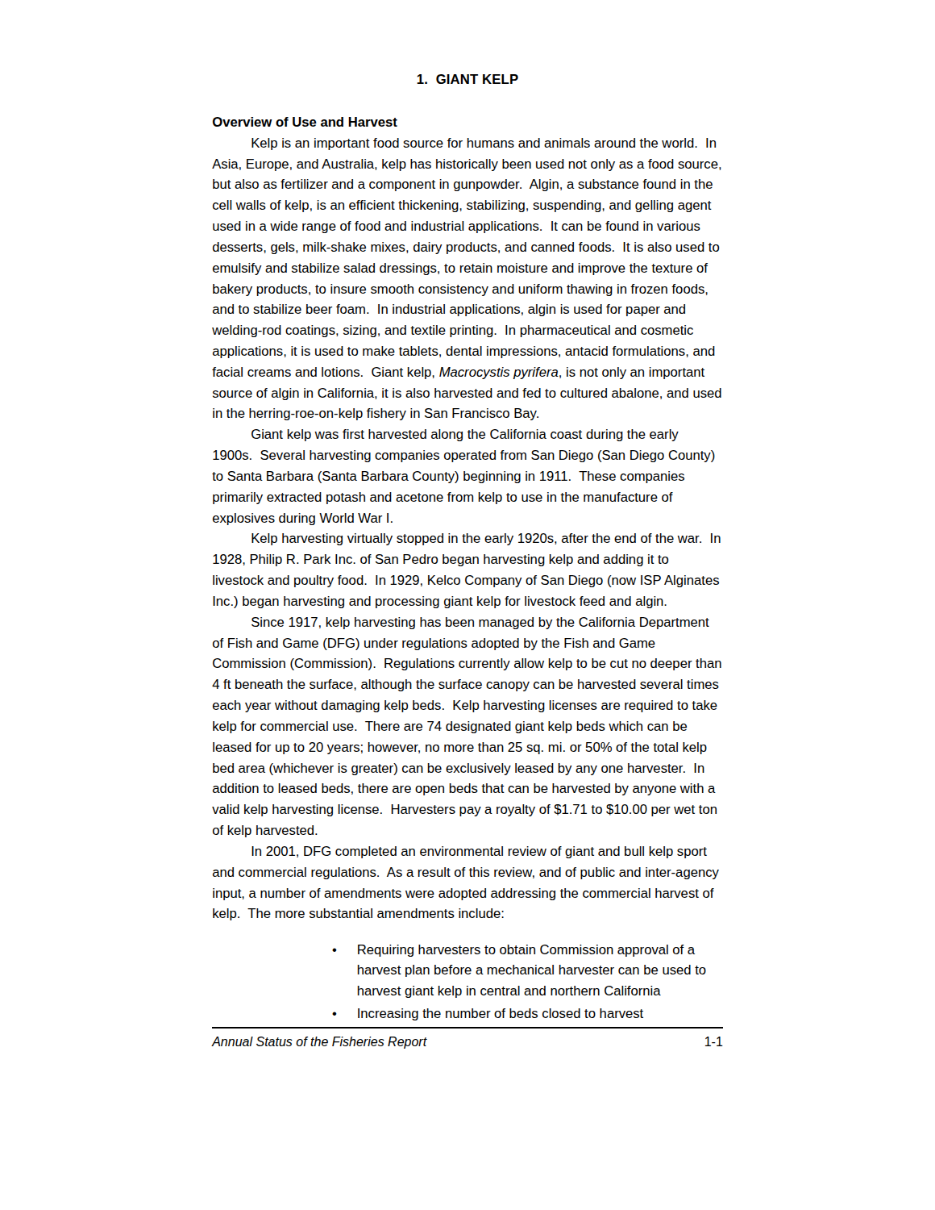1. GIANT KELP
Overview of Use and Harvest
Kelp is an important food source for humans and animals around the world. In Asia, Europe, and Australia, kelp has historically been used not only as a food source, but also as fertilizer and a component in gunpowder. Algin, a substance found in the cell walls of kelp, is an efficient thickening, stabilizing, suspending, and gelling agent used in a wide range of food and industrial applications. It can be found in various desserts, gels, milk-shake mixes, dairy products, and canned foods. It is also used to emulsify and stabilize salad dressings, to retain moisture and improve the texture of bakery products, to insure smooth consistency and uniform thawing in frozen foods, and to stabilize beer foam. In industrial applications, algin is used for paper and welding-rod coatings, sizing, and textile printing. In pharmaceutical and cosmetic applications, it is used to make tablets, dental impressions, antacid formulations, and facial creams and lotions. Giant kelp, Macrocystis pyrifera, is not only an important source of algin in California, it is also harvested and fed to cultured abalone, and used in the herring-roe-on-kelp fishery in San Francisco Bay.
Giant kelp was first harvested along the California coast during the early 1900s. Several harvesting companies operated from San Diego (San Diego County) to Santa Barbara (Santa Barbara County) beginning in 1911. These companies primarily extracted potash and acetone from kelp to use in the manufacture of explosives during World War I.
Kelp harvesting virtually stopped in the early 1920s, after the end of the war. In 1928, Philip R. Park Inc. of San Pedro began harvesting kelp and adding it to livestock and poultry food. In 1929, Kelco Company of San Diego (now ISP Alginates Inc.) began harvesting and processing giant kelp for livestock feed and algin.
Since 1917, kelp harvesting has been managed by the California Department of Fish and Game (DFG) under regulations adopted by the Fish and Game Commission (Commission). Regulations currently allow kelp to be cut no deeper than 4 ft beneath the surface, although the surface canopy can be harvested several times each year without damaging kelp beds. Kelp harvesting licenses are required to take kelp for commercial use. There are 74 designated giant kelp beds which can be leased for up to 20 years; however, no more than 25 sq. mi. or 50% of the total kelp bed area (whichever is greater) can be exclusively leased by any one harvester. In addition to leased beds, there are open beds that can be harvested by anyone with a valid kelp harvesting license. Harvesters pay a royalty of $1.71 to $10.00 per wet ton of kelp harvested.
In 2001, DFG completed an environmental review of giant and bull kelp sport and commercial regulations. As a result of this review, and of public and inter-agency input, a number of amendments were adopted addressing the commercial harvest of kelp. The more substantial amendments include:
Requiring harvesters to obtain Commission approval of a harvest plan before a mechanical harvester can be used to harvest giant kelp in central and northern California
Increasing the number of beds closed to harvest
Annual Status of the Fisheries Report 1-1